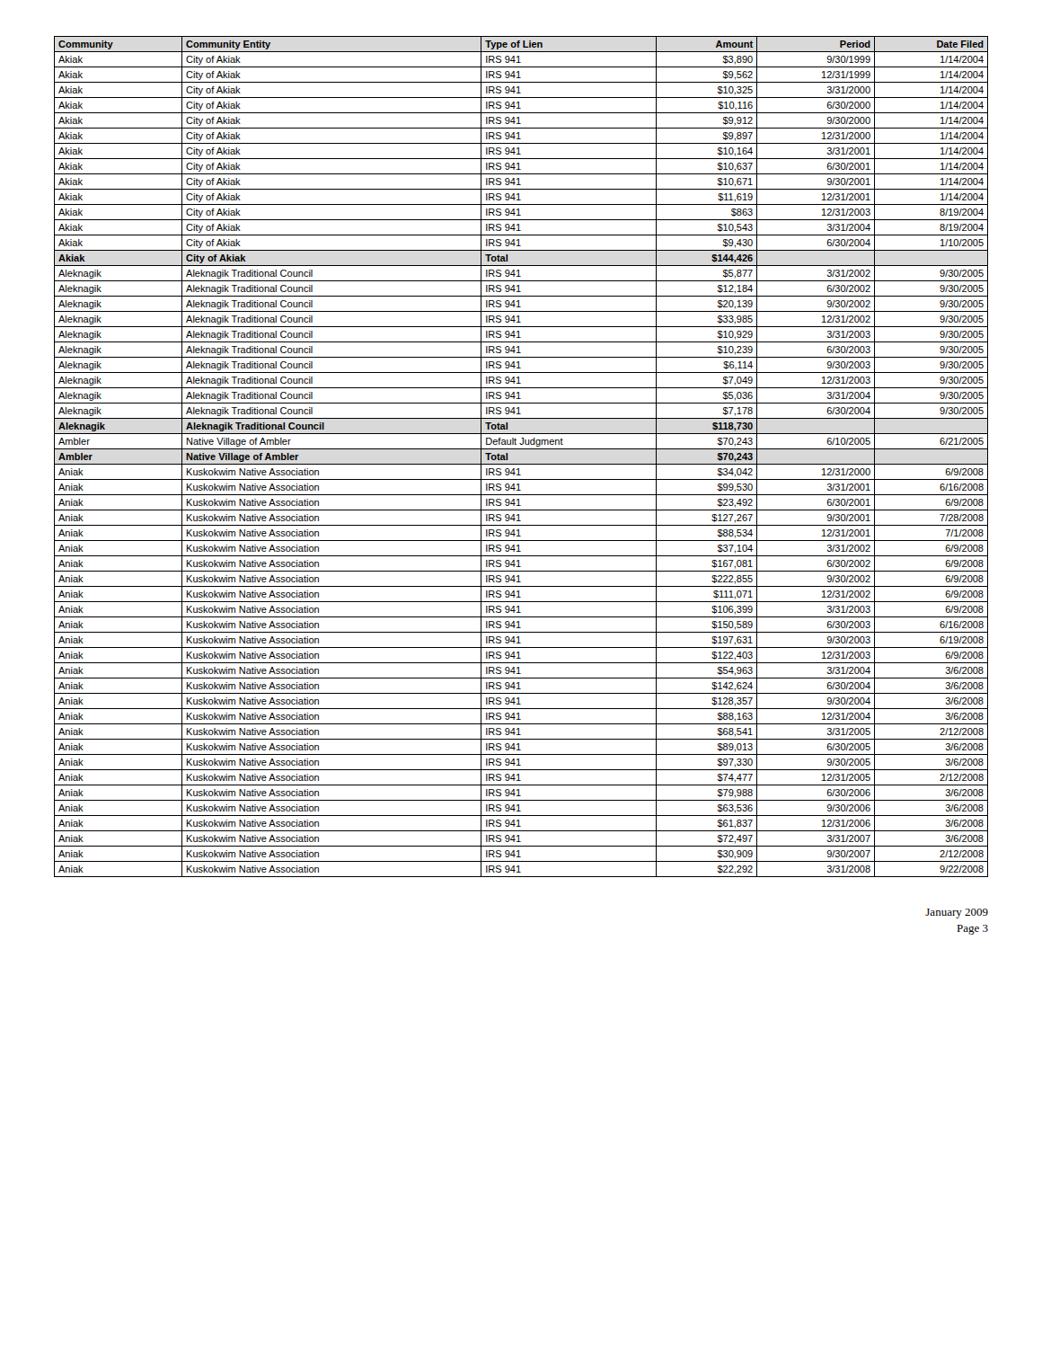| Community | Community Entity | Type of Lien | Amount | Period | Date Filed |
| --- | --- | --- | --- | --- | --- |
| Akiak | City of Akiak | IRS 941 | $3,890 | 9/30/1999 | 1/14/2004 |
| Akiak | City of Akiak | IRS 941 | $9,562 | 12/31/1999 | 1/14/2004 |
| Akiak | City of Akiak | IRS 941 | $10,325 | 3/31/2000 | 1/14/2004 |
| Akiak | City of Akiak | IRS 941 | $10,116 | 6/30/2000 | 1/14/2004 |
| Akiak | City of Akiak | IRS 941 | $9,912 | 9/30/2000 | 1/14/2004 |
| Akiak | City of Akiak | IRS 941 | $9,897 | 12/31/2000 | 1/14/2004 |
| Akiak | City of Akiak | IRS 941 | $10,164 | 3/31/2001 | 1/14/2004 |
| Akiak | City of Akiak | IRS 941 | $10,637 | 6/30/2001 | 1/14/2004 |
| Akiak | City of Akiak | IRS 941 | $10,671 | 9/30/2001 | 1/14/2004 |
| Akiak | City of Akiak | IRS 941 | $11,619 | 12/31/2001 | 1/14/2004 |
| Akiak | City of Akiak | IRS 941 | $863 | 12/31/2003 | 8/19/2004 |
| Akiak | City of Akiak | IRS 941 | $10,543 | 3/31/2004 | 8/19/2004 |
| Akiak | City of Akiak | IRS 941 | $9,430 | 6/30/2004 | 1/10/2005 |
| Akiak | City of Akiak | Total | $144,426 | | |
| Aleknagik | Aleknagik Traditional Council | IRS 941 | $5,877 | 3/31/2002 | 9/30/2005 |
| Aleknagik | Aleknagik Traditional Council | IRS 941 | $12,184 | 6/30/2002 | 9/30/2005 |
| Aleknagik | Aleknagik Traditional Council | IRS 941 | $20,139 | 9/30/2002 | 9/30/2005 |
| Aleknagik | Aleknagik Traditional Council | IRS 941 | $33,985 | 12/31/2002 | 9/30/2005 |
| Aleknagik | Aleknagik Traditional Council | IRS 941 | $10,929 | 3/31/2003 | 9/30/2005 |
| Aleknagik | Aleknagik Traditional Council | IRS 941 | $10,239 | 6/30/2003 | 9/30/2005 |
| Aleknagik | Aleknagik Traditional Council | IRS 941 | $6,114 | 9/30/2003 | 9/30/2005 |
| Aleknagik | Aleknagik Traditional Council | IRS 941 | $7,049 | 12/31/2003 | 9/30/2005 |
| Aleknagik | Aleknagik Traditional Council | IRS 941 | $5,036 | 3/31/2004 | 9/30/2005 |
| Aleknagik | Aleknagik Traditional Council | IRS 941 | $7,178 | 6/30/2004 | 9/30/2005 |
| Aleknagik | Aleknagik Traditional Council | Total | $118,730 | | |
| Ambler | Native Village of Ambler | Default Judgment | $70,243 | 6/10/2005 | 6/21/2005 |
| Ambler | Native Village of Ambler | Total | $70,243 | | |
| Aniak | Kuskokwim Native Association | IRS 941 | $34,042 | 12/31/2000 | 6/9/2008 |
| Aniak | Kuskokwim Native Association | IRS 941 | $99,530 | 3/31/2001 | 6/16/2008 |
| Aniak | Kuskokwim Native Association | IRS 941 | $23,492 | 6/30/2001 | 6/9/2008 |
| Aniak | Kuskokwim Native Association | IRS 941 | $127,267 | 9/30/2001 | 7/28/2008 |
| Aniak | Kuskokwim Native Association | IRS 941 | $88,534 | 12/31/2001 | 7/1/2008 |
| Aniak | Kuskokwim Native Association | IRS 941 | $37,104 | 3/31/2002 | 6/9/2008 |
| Aniak | Kuskokwim Native Association | IRS 941 | $167,081 | 6/30/2002 | 6/9/2008 |
| Aniak | Kuskokwim Native Association | IRS 941 | $222,855 | 9/30/2002 | 6/9/2008 |
| Aniak | Kuskokwim Native Association | IRS 941 | $111,071 | 12/31/2002 | 6/9/2008 |
| Aniak | Kuskokwim Native Association | IRS 941 | $106,399 | 3/31/2003 | 6/9/2008 |
| Aniak | Kuskokwim Native Association | IRS 941 | $150,589 | 6/30/2003 | 6/16/2008 |
| Aniak | Kuskokwim Native Association | IRS 941 | $197,631 | 9/30/2003 | 6/19/2008 |
| Aniak | Kuskokwim Native Association | IRS 941 | $122,403 | 12/31/2003 | 6/9/2008 |
| Aniak | Kuskokwim Native Association | IRS 941 | $54,963 | 3/31/2004 | 3/6/2008 |
| Aniak | Kuskokwim Native Association | IRS 941 | $142,624 | 6/30/2004 | 3/6/2008 |
| Aniak | Kuskokwim Native Association | IRS 941 | $128,357 | 9/30/2004 | 3/6/2008 |
| Aniak | Kuskokwim Native Association | IRS 941 | $88,163 | 12/31/2004 | 3/6/2008 |
| Aniak | Kuskokwim Native Association | IRS 941 | $68,541 | 3/31/2005 | 2/12/2008 |
| Aniak | Kuskokwim Native Association | IRS 941 | $89,013 | 6/30/2005 | 3/6/2008 |
| Aniak | Kuskokwim Native Association | IRS 941 | $97,330 | 9/30/2005 | 3/6/2008 |
| Aniak | Kuskokwim Native Association | IRS 941 | $74,477 | 12/31/2005 | 2/12/2008 |
| Aniak | Kuskokwim Native Association | IRS 941 | $79,988 | 6/30/2006 | 3/6/2008 |
| Aniak | Kuskokwim Native Association | IRS 941 | $63,536 | 9/30/2006 | 3/6/2008 |
| Aniak | Kuskokwim Native Association | IRS 941 | $61,837 | 12/31/2006 | 3/6/2008 |
| Aniak | Kuskokwim Native Association | IRS 941 | $72,497 | 3/31/2007 | 3/6/2008 |
| Aniak | Kuskokwim Native Association | IRS 941 | $30,909 | 9/30/2007 | 2/12/2008 |
| Aniak | Kuskokwim Native Association | IRS 941 | $22,292 | 3/31/2008 | 9/22/2008 |
January 2009
Page 3